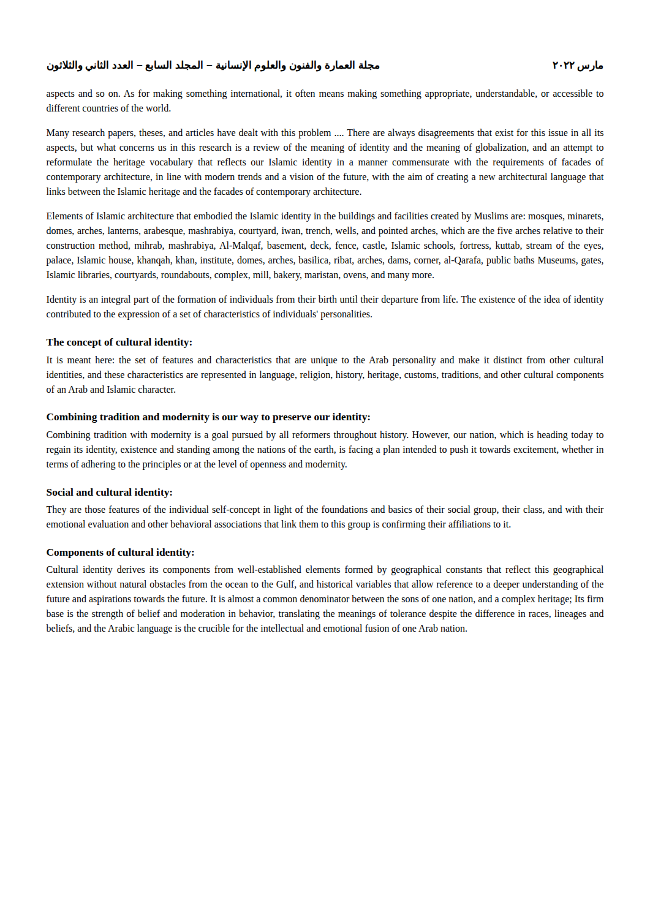مارس ٢٠٢٢ مجلة العمارة والفنون والعلوم الإنسانية – المجلد السابع – العدد الثاني والثلاثون
aspects and so on. As for making something international, it often means making something appropriate, understandable, or accessible to different countries of the world.
Many research papers, theses, and articles have dealt with this problem .... There are always disagreements that exist for this issue in all its aspects, but what concerns us in this research is a review of the meaning of identity and the meaning of globalization, and an attempt to reformulate the heritage vocabulary that reflects our Islamic identity in a manner commensurate with the requirements of facades of contemporary architecture, in line with modern trends and a vision of the future, with the aim of creating a new architectural language that links between the Islamic heritage and the facades of contemporary architecture.
Elements of Islamic architecture that embodied the Islamic identity in the buildings and facilities created by Muslims are: mosques, minarets, domes, arches, lanterns, arabesque, mashrabiya, courtyard, iwan, trench, wells, and pointed arches, which are the five arches relative to their construction method, mihrab, mashrabiya, Al-Malqaf, basement, deck, fence, castle, Islamic schools, fortress, kuttab, stream of the eyes, palace, Islamic house, khanqah, khan, institute, domes, arches, basilica, ribat, arches, dams, corner, al-Qarafa, public baths Museums, gates, Islamic libraries, courtyards, roundabouts, complex, mill, bakery, maristan, ovens, and many more.
Identity is an integral part of the formation of individuals from their birth until their departure from life. The existence of the idea of identity contributed to the expression of a set of characteristics of individuals' personalities.
The concept of cultural identity:
It is meant here: the set of features and characteristics that are unique to the Arab personality and make it distinct from other cultural identities, and these characteristics are represented in language, religion, history, heritage, customs, traditions, and other cultural components of an Arab and Islamic character.
Combining tradition and modernity is our way to preserve our identity:
Combining tradition with modernity is a goal pursued by all reformers throughout history. However, our nation, which is heading today to regain its identity, existence and standing among the nations of the earth, is facing a plan intended to push it towards excitement, whether in terms of adhering to the principles or at the level of openness and modernity.
Social and cultural identity:
They are those features of the individual self-concept in light of the foundations and basics of their social group, their class, and with their emotional evaluation and other behavioral associations that link them to this group is confirming their affiliations to it.
Components of cultural identity:
Cultural identity derives its components from well-established elements formed by geographical constants that reflect this geographical extension without natural obstacles from the ocean to the Gulf, and historical variables that allow reference to a deeper understanding of the future and aspirations towards the future. It is almost a common denominator between the sons of one nation, and a complex heritage; Its firm base is the strength of belief and moderation in behavior, translating the meanings of tolerance despite the difference in races, lineages and beliefs, and the Arabic language is the crucible for the intellectual and emotional fusion of one Arab nation.